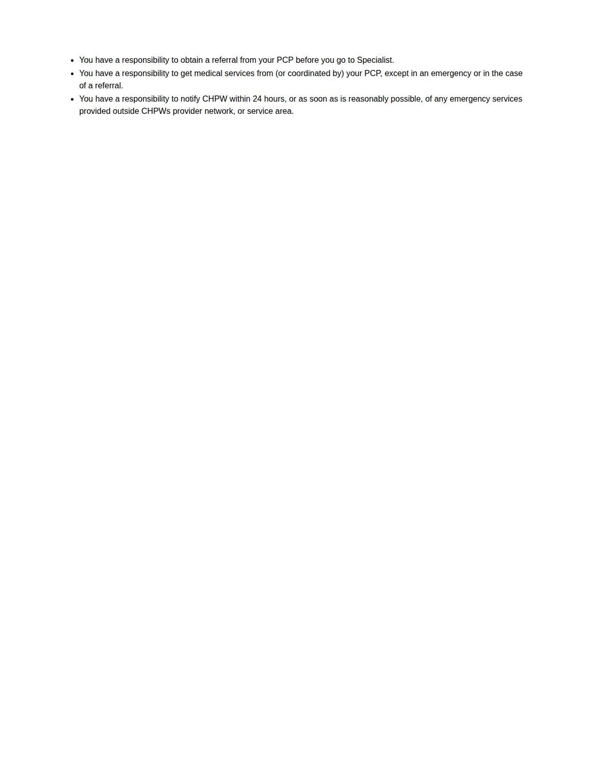You have a responsibility to obtain a referral from your PCP before you go to Specialist.
You have a responsibility to get medical services from (or coordinated by) your PCP, except in an emergency or in the case of a referral.
You have a responsibility to notify CHPW within 24 hours, or as soon as is reasonably possible, of any emergency services provided outside CHPWs provider network, or service area.